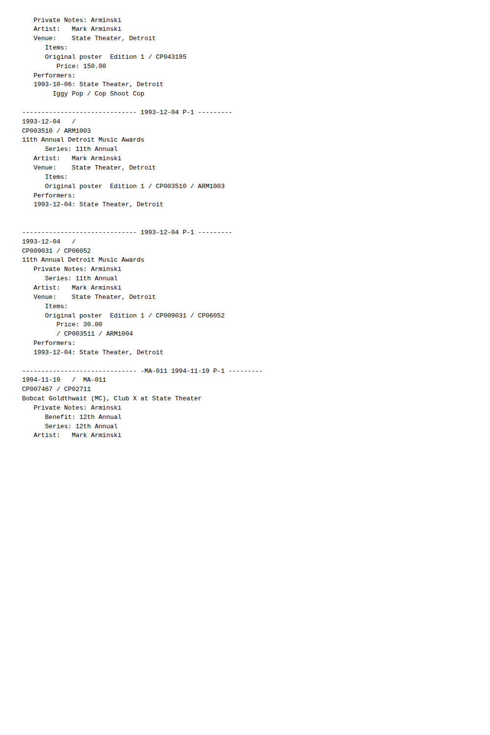Private Notes: Arminski
   Artist:   Mark Arminski
   Venue:    State Theater, Detroit
      Items:
      Original poster  Edition 1 / CP043195
         Price: 150.00
   Performers:
   1993-10-06: State Theater, Detroit
        Iggy Pop / Cop Shoot Cop

------------------------------ 1993-12-04 P-1 ---------
1993-12-04   / 
CP003510 / ARM1003
11th Annual Detroit Music Awards
      Series: 11th Annual
   Artist:   Mark Arminski
   Venue:    State Theater, Detroit
      Items:
      Original poster  Edition 1 / CP003510 / ARM1003
   Performers:
   1993-12-04: State Theater, Detroit


------------------------------ 1993-12-04 P-1 ---------
1993-12-04   / 
CP009031 / CP06052
11th Annual Detroit Music Awards
   Private Notes: Arminski
      Series: 11th Annual
   Artist:   Mark Arminski
   Venue:    State Theater, Detroit
      Items:
      Original poster  Edition 1 / CP009031 / CP06052
         Price: 30.00
         / CP003511 / ARM1004
   Performers:
   1993-12-04: State Theater, Detroit

------------------------------ -MA-011 1994-11-19 P-1 ---------
1994-11-19   /  MA-011
CP007467 / CP02711
Bobcat Goldthwait (MC), Club X at State Theater
   Private Notes: Arminski
      Benefit: 12th Annual
      Series: 12th Annual
   Artist:   Mark Arminski